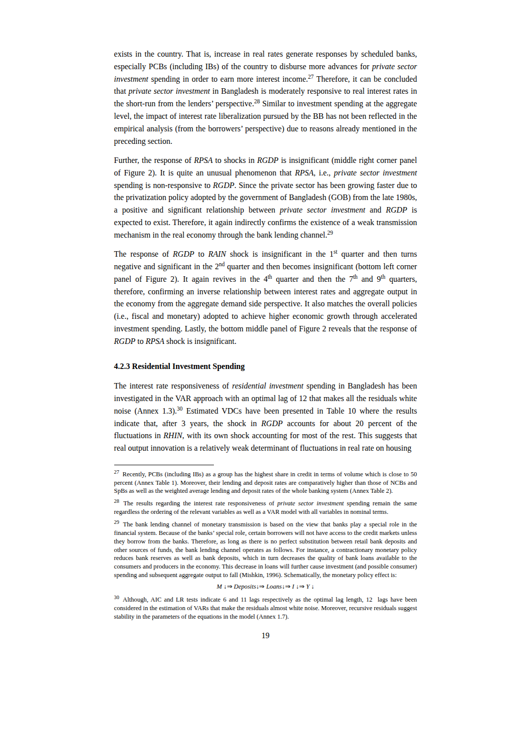exists in the country. That is, increase in real rates generate responses by scheduled banks, especially PCBs (including IBs) of the country to disburse more advances for private sector investment spending in order to earn more interest income.27 Therefore, it can be concluded that private sector investment in Bangladesh is moderately responsive to real interest rates in the short-run from the lenders’ perspective.28 Similar to investment spending at the aggregate level, the impact of interest rate liberalization pursued by the BB has not been reflected in the empirical analysis (from the borrowers’ perspective) due to reasons already mentioned in the preceding section.
Further, the response of RPSA to shocks in RGDP is insignificant (middle right corner panel of Figure 2). It is quite an unusual phenomenon that RPSA, i.e., private sector investment spending is non-responsive to RGDP. Since the private sector has been growing faster due to the privatization policy adopted by the government of Bangladesh (GOB) from the late 1980s, a positive and significant relationship between private sector investment and RGDP is expected to exist. Therefore, it again indirectly confirms the existence of a weak transmission mechanism in the real economy through the bank lending channel.29
The response of RGDP to RAIN shock is insignificant in the 1st quarter and then turns negative and significant in the 2nd quarter and then becomes insignificant (bottom left corner panel of Figure 2). It again revives in the 4th quarter and then the 7th and 9th quarters, therefore, confirming an inverse relationship between interest rates and aggregate output in the economy from the aggregate demand side perspective. It also matches the overall policies (i.e., fiscal and monetary) adopted to achieve higher economic growth through accelerated investment spending. Lastly, the bottom middle panel of Figure 2 reveals that the response of RGDP to RPSA shock is insignificant.
4.2.3 Residential Investment Spending
The interest rate responsiveness of residential investment spending in Bangladesh has been investigated in the VAR approach with an optimal lag of 12 that makes all the residuals white noise (Annex 1.3).30 Estimated VDCs have been presented in Table 10 where the results indicate that, after 3 years, the shock in RGDP accounts for about 20 percent of the fluctuations in RHIN, with its own shock accounting for most of the rest. This suggests that real output innovation is a relatively weak determinant of fluctuations in real rate on housing
27 Recently, PCBs (including IBs) as a group has the highest share in credit in terms of volume which is close to 50 percent (Annex Table 1). Moreover, their lending and deposit rates are comparatively higher than those of NCBs and SpBs as well as the weighted average lending and deposit rates of the whole banking system (Annex Table 2).
28 The results regarding the interest rate responsiveness of private sector investment spending remain the same regardless the ordering of the relevant variables as well as a VAR model with all variables in nominal terms.
29 The bank lending channel of monetary transmission is based on the view that banks play a special role in the financial system. Because of the banks’ special role, certain borrowers will not have access to the credit markets unless they borrow from the banks. Therefore, as long as there is no perfect substitution between retail bank deposits and other sources of funds, the bank lending channel operates as follows. For instance, a contractionary monetary policy reduces bank reserves as well as bank deposits, which in turn decreases the quality of bank loans available to the consumers and producers in the economy. This decrease in loans will further cause investment (and possible consumer) spending and subsequent aggregate output to fall (Mishkin, 1996). Schematically, the monetary policy effect is:
M ↓⇒ Deposits↓⇒ Loans↓⇒ I ↓⇒ Y ↓
30 Although, AIC and LR tests indicate 6 and 11 lags respectively as the optimal lag length, 12 lags have been considered in the estimation of VARs that make the residuals almost white noise. Moreover, recursive residuals suggest stability in the parameters of the equations in the model (Annex 1.7).
19